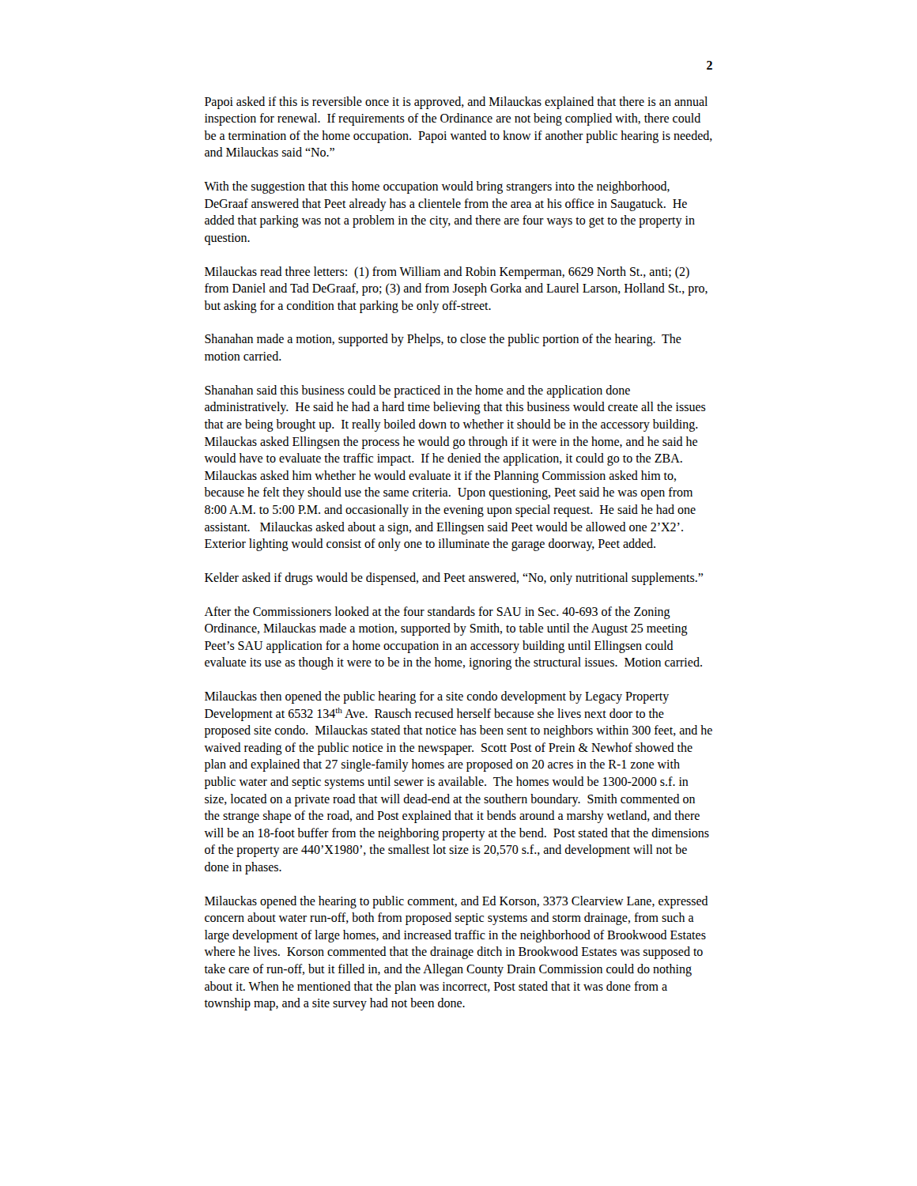2
Papoi asked if this is reversible once it is approved, and Milauckas explained that there is an annual inspection for renewal. If requirements of the Ordinance are not being complied with, there could be a termination of the home occupation. Papoi wanted to know if another public hearing is needed, and Milauckas said “No.”
With the suggestion that this home occupation would bring strangers into the neighborhood, DeGraaf answered that Peet already has a clientele from the area at his office in Saugatuck. He added that parking was not a problem in the city, and there are four ways to get to the property in question.
Milauckas read three letters: (1) from William and Robin Kemperman, 6629 North St., anti; (2) from Daniel and Tad DeGraaf, pro; (3) and from Joseph Gorka and Laurel Larson, Holland St., pro, but asking for a condition that parking be only off-street.
Shanahan made a motion, supported by Phelps, to close the public portion of the hearing. The motion carried.
Shanahan said this business could be practiced in the home and the application done administratively. He said he had a hard time believing that this business would create all the issues that are being brought up. It really boiled down to whether it should be in the accessory building. Milauckas asked Ellingsen the process he would go through if it were in the home, and he said he would have to evaluate the traffic impact. If he denied the application, it could go to the ZBA. Milauckas asked him whether he would evaluate it if the Planning Commission asked him to, because he felt they should use the same criteria. Upon questioning, Peet said he was open from 8:00 A.M. to 5:00 P.M. and occasionally in the evening upon special request. He said he had one assistant. Milauckas asked about a sign, and Ellingsen said Peet would be allowed one 2’X2’. Exterior lighting would consist of only one to illuminate the garage doorway, Peet added.
Kelder asked if drugs would be dispensed, and Peet answered, “No, only nutritional supplements.”
After the Commissioners looked at the four standards for SAU in Sec. 40-693 of the Zoning Ordinance, Milauckas made a motion, supported by Smith, to table until the August 25 meeting Peet’s SAU application for a home occupation in an accessory building until Ellingsen could evaluate its use as though it were to be in the home, ignoring the structural issues. Motion carried.
Milauckas then opened the public hearing for a site condo development by Legacy Property Development at 6532 134th Ave. Rausch recused herself because she lives next door to the proposed site condo. Milauckas stated that notice has been sent to neighbors within 300 feet, and he waived reading of the public notice in the newspaper. Scott Post of Prein & Newhof showed the plan and explained that 27 single-family homes are proposed on 20 acres in the R-1 zone with public water and septic systems until sewer is available. The homes would be 1300-2000 s.f. in size, located on a private road that will dead-end at the southern boundary. Smith commented on the strange shape of the road, and Post explained that it bends around a marshy wetland, and there will be an 18-foot buffer from the neighboring property at the bend. Post stated that the dimensions of the property are 440’X1980’, the smallest lot size is 20,570 s.f., and development will not be done in phases.
Milauckas opened the hearing to public comment, and Ed Korson, 3373 Clearview Lane, expressed concern about water run-off, both from proposed septic systems and storm drainage, from such a large development of large homes, and increased traffic in the neighborhood of Brookwood Estates where he lives. Korson commented that the drainage ditch in Brookwood Estates was supposed to take care of run-off, but it filled in, and the Allegan County Drain Commission could do nothing about it. When he mentioned that the plan was incorrect, Post stated that it was done from a township map, and a site survey had not been done.